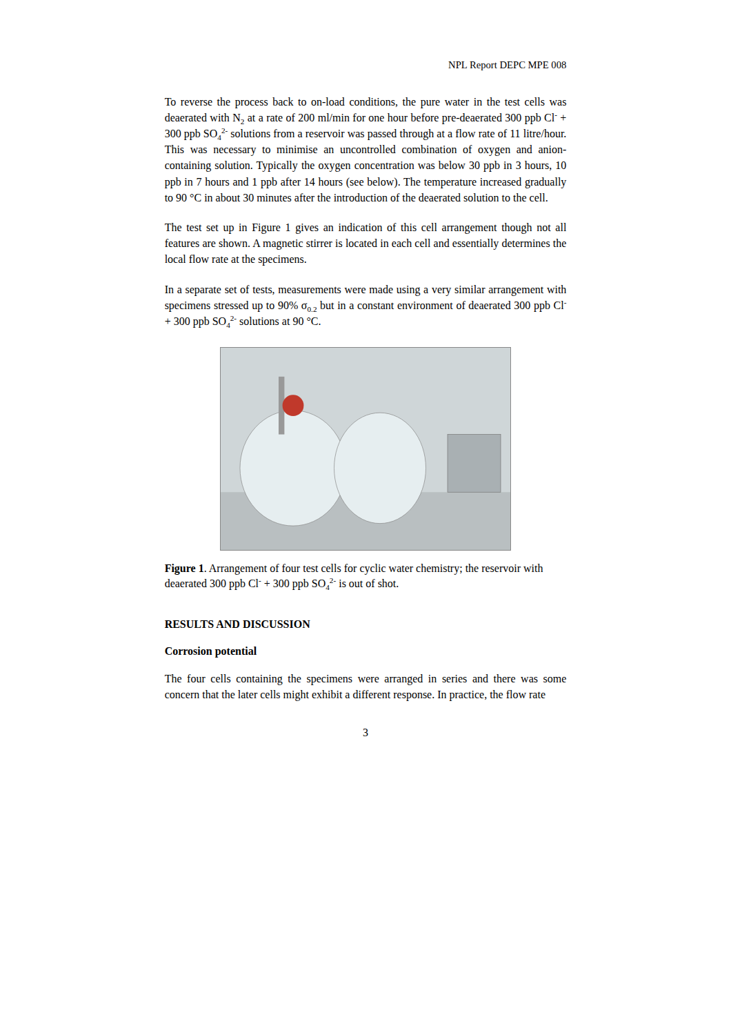NPL Report DEPC MPE 008
To reverse the process back to on-load conditions, the pure water in the test cells was deaerated with N2 at a rate of 200 ml/min for one hour before pre-deaerated 300 ppb Cl- + 300 ppb SO42- solutions from a reservoir was passed through at a flow rate of 11 litre/hour. This was necessary to minimise an uncontrolled combination of oxygen and anion-containing solution. Typically the oxygen concentration was below 30 ppb in 3 hours, 10 ppb in 7 hours and 1 ppb after 14 hours (see below). The temperature increased gradually to 90 °C in about 30 minutes after the introduction of the deaerated solution to the cell.
The test set up in Figure 1 gives an indication of this cell arrangement though not all features are shown. A magnetic stirrer is located in each cell and essentially determines the local flow rate at the specimens.
In a separate set of tests, measurements were made using a very similar arrangement with specimens stressed up to 90% σ0.2 but in a constant environment of deaerated 300 ppb Cl- + 300 ppb SO42- solutions at 90 °C.
Figure 1. Arrangement of four test cells for cyclic water chemistry; the reservoir with deaerated 300 ppb Cl- + 300 ppb SO42- is out of shot.
RESULTS AND DISCUSSION
Corrosion potential
The four cells containing the specimens were arranged in series and there was some concern that the later cells might exhibit a different response. In practice, the flow rate
3